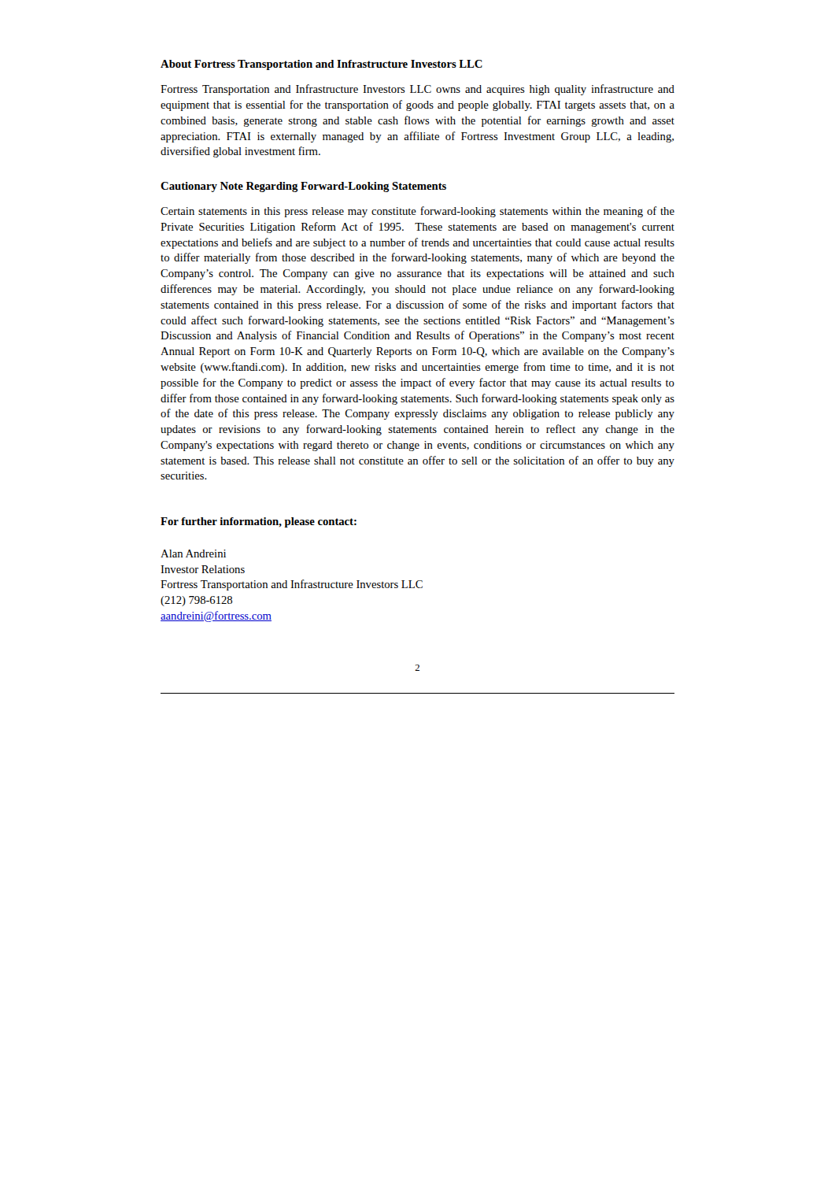About Fortress Transportation and Infrastructure Investors LLC
Fortress Transportation and Infrastructure Investors LLC owns and acquires high quality infrastructure and equipment that is essential for the transportation of goods and people globally. FTAI targets assets that, on a combined basis, generate strong and stable cash flows with the potential for earnings growth and asset appreciation. FTAI is externally managed by an affiliate of Fortress Investment Group LLC, a leading, diversified global investment firm.
Cautionary Note Regarding Forward-Looking Statements
Certain statements in this press release may constitute forward-looking statements within the meaning of the Private Securities Litigation Reform Act of 1995. These statements are based on management's current expectations and beliefs and are subject to a number of trends and uncertainties that could cause actual results to differ materially from those described in the forward-looking statements, many of which are beyond the Company’s control. The Company can give no assurance that its expectations will be attained and such differences may be material. Accordingly, you should not place undue reliance on any forward-looking statements contained in this press release. For a discussion of some of the risks and important factors that could affect such forward-looking statements, see the sections entitled “Risk Factors” and “Management’s Discussion and Analysis of Financial Condition and Results of Operations” in the Company’s most recent Annual Report on Form 10-K and Quarterly Reports on Form 10-Q, which are available on the Company’s website (www.ftandi.com). In addition, new risks and uncertainties emerge from time to time, and it is not possible for the Company to predict or assess the impact of every factor that may cause its actual results to differ from those contained in any forward-looking statements. Such forward-looking statements speak only as of the date of this press release. The Company expressly disclaims any obligation to release publicly any updates or revisions to any forward-looking statements contained herein to reflect any change in the Company's expectations with regard thereto or change in events, conditions or circumstances on which any statement is based. This release shall not constitute an offer to sell or the solicitation of an offer to buy any securities.
For further information, please contact:
Alan Andreini
Investor Relations
Fortress Transportation and Infrastructure Investors LLC
(212) 798-6128
aandreini@fortress.com
2